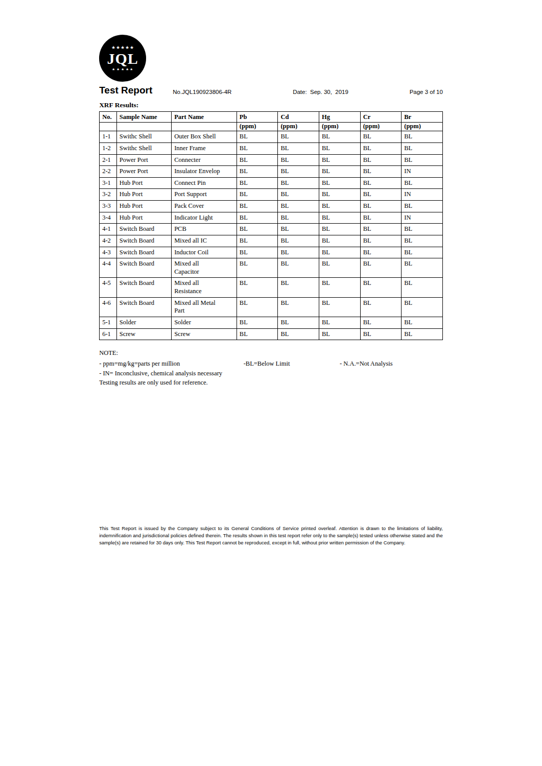★★★★★
JQL
★ ★ ★ ★ ★
Test Report
No.JQL190923806-4R Date: Sep. 30, 2019 Page 3 of 10
XRF Results:
| No. | Sample Name | Part Name | Pb | Cd | Hg | Cr | Br |
| --- | --- | --- | --- | --- | --- | --- | --- |
| | | | (ppm) | (ppm) | (ppm) | (ppm) | (ppm) |
| 1-1 | Swithc Shell | Outer Box Shell | BL | BL | BL | BL | BL |
| 1-2 | Swithc Shell | Inner Frame | BL | BL | BL | BL | BL |
| 2-1 | Power Port | Connecter | BL | BL | BL | BL | BL |
| 2-2 | Power Port | Insulator Envelop | BL | BL | BL | BL | IN |
| 3-1 | Hub Port | Connect Pin | BL | BL | BL | BL | BL |
| 3-2 | Hub Port | Port Support | BL | BL | BL | BL | IN |
| 3-3 | Hub Port | Pack Cover | BL | BL | BL | BL | BL |
| 3-4 | Hub Port | Indicator Light | BL | BL | BL | BL | IN |
| 4-1 | Switch Board | PCB | BL | BL | BL | BL | BL |
| 4-2 | Switch Board | Mixed all IC | BL | BL | BL | BL | BL |
| 4-3 | Switch Board | Inductor Coil | BL | BL | BL | BL | BL |
| 4-4 | Switch Board | Mixed all Capacitor | BL | BL | BL | BL | BL |
| 4-5 | Switch Board | Mixed all Resistance | BL | BL | BL | BL | BL |
| 4-6 | Switch Board | Mixed all Metal Part | BL | BL | BL | BL | BL |
| 5-1 | Solder | Solder | BL | BL | BL | BL | BL |
| 6-1 | Screw | Screw | BL | BL | BL | BL | BL |
NOTE:
- ppm=mg/kg=parts per million
-BL=Below Limit
- N.A.=Not Analysis
- IN= Inconclusive, chemical analysis necessary
Testing results are only used for reference.
This Test Report is issued by the Company subject to its General Conditions of Service printed overleaf. Attention is drawn to the limitations of liability, indemnification and jurisdictional policies defined therein. The results shown in this test report refer only to the sample(s) tested unless otherwise stated and the sample(s) are retained for 30 days only. This Test Report cannot be reproduced, except in full, without prior written permission of the Company.